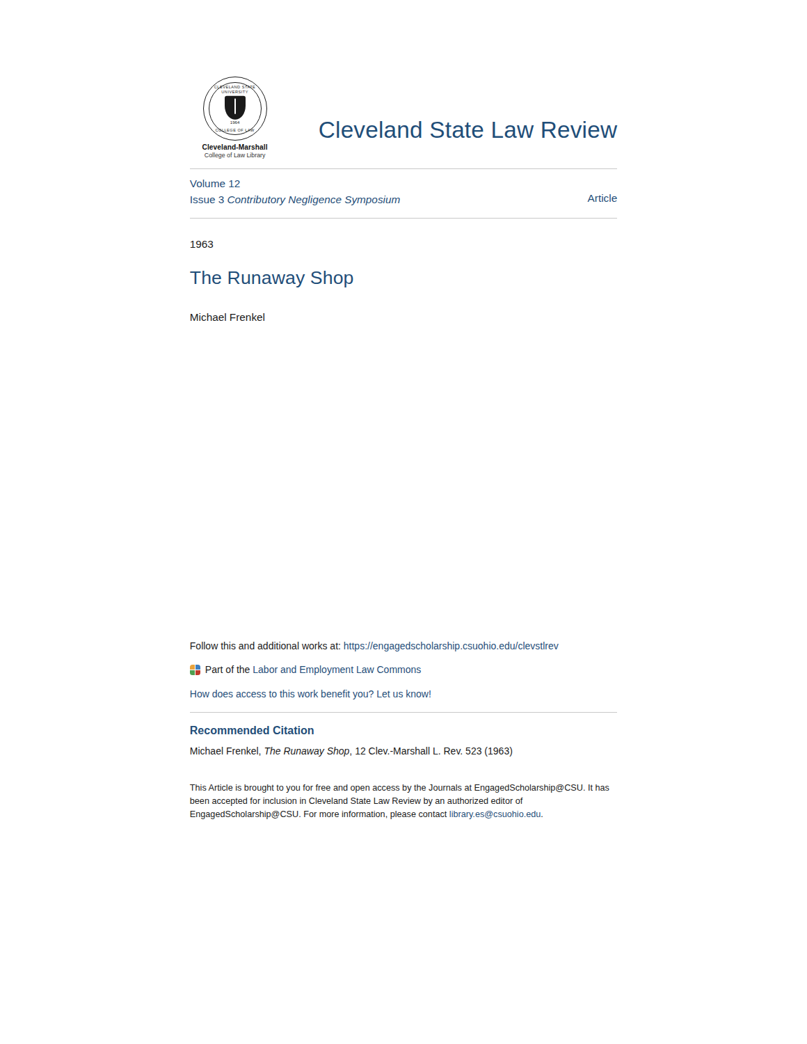Cleveland State University
1964
College of Law
Cleveland-Marshall
College of Law Library
Cleveland State Law Review
Volume 12 Issue 3 Contributory Negligence Symposium
Article
1963
The Runaway Shop
Michael Frenkel
Follow this and additional works at: https://engagedscholarship.csuohio.edu/clevstlrev
Part of the Labor and Employment Law Commons
How does access to this work benefit you? Let us know!
Recommended Citation
Michael Frenkel, The Runaway Shop, 12 Clev.-Marshall L. Rev. 523 (1963)
This Article is brought to you for free and open access by the Journals at EngagedScholarship@CSU. It has been accepted for inclusion in Cleveland State Law Review by an authorized editor of EngagedScholarship@CSU. For more information, please contact library.es@csuohio.edu.